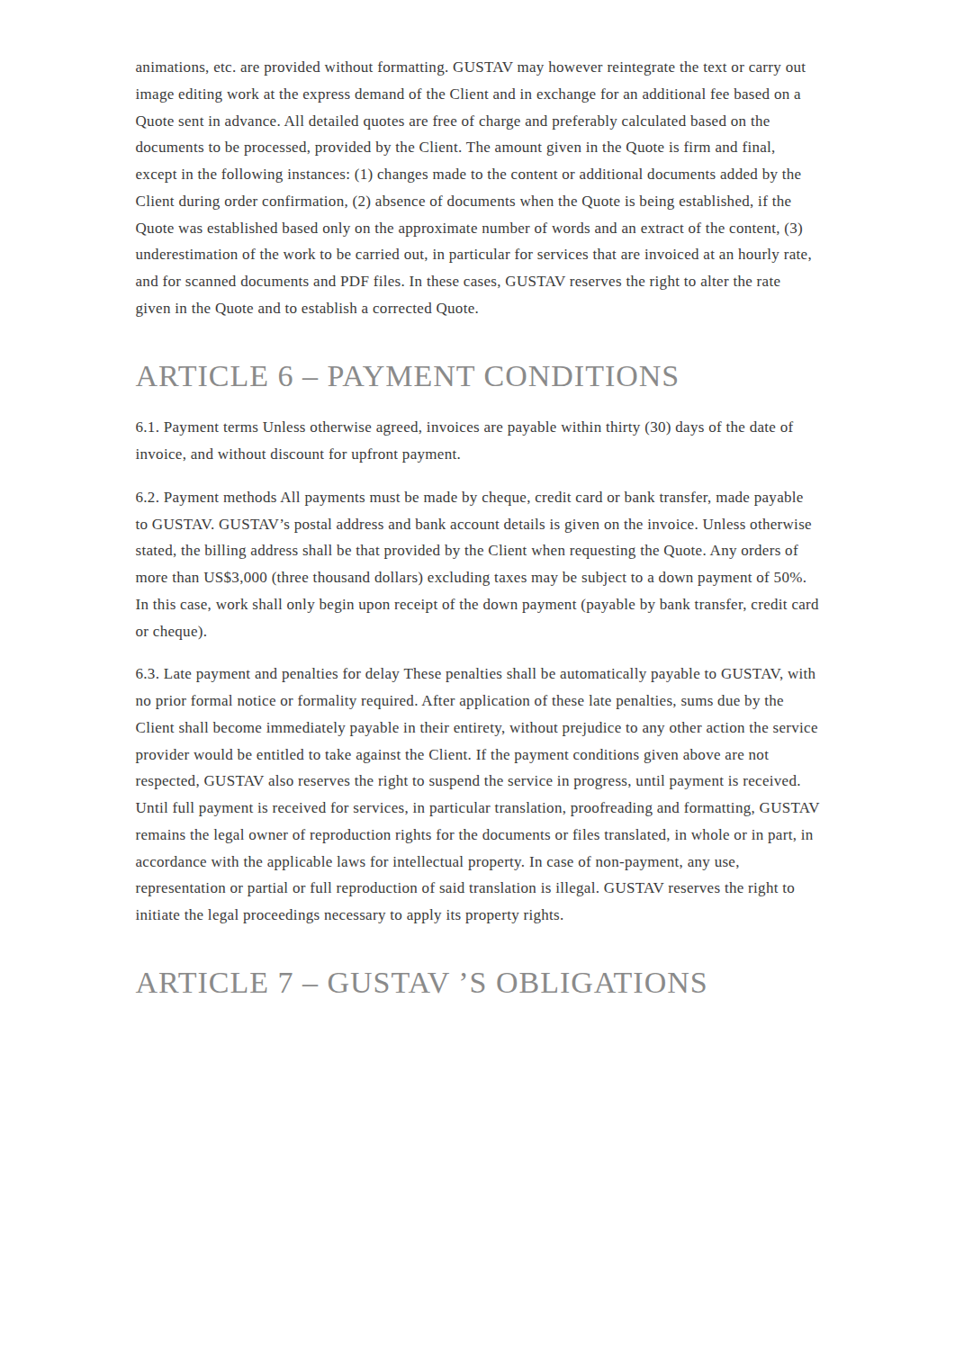animations, etc. are provided without formatting. GUSTAV may however reintegrate the text or carry out image editing work at the express demand of the Client and in exchange for an additional fee based on a Quote sent in advance. All detailed quotes are free of charge and preferably calculated based on the documents to be processed, provided by the Client. The amount given in the Quote is firm and final, except in the following instances: (1) changes made to the content or additional documents added by the Client during order confirmation, (2) absence of documents when the Quote is being established, if the Quote was established based only on the approximate number of words and an extract of the content, (3) underestimation of the work to be carried out, in particular for services that are invoiced at an hourly rate, and for scanned documents and PDF files. In these cases, GUSTAV reserves the right to alter the rate given in the Quote and to establish a corrected Quote.
ARTICLE 6 – PAYMENT CONDITIONS
6.1. Payment terms Unless otherwise agreed, invoices are payable within thirty (30) days of the date of invoice, and without discount for upfront payment.
6.2. Payment methods All payments must be made by cheque, credit card or bank transfer, made payable to GUSTAV. GUSTAV’s postal address and bank account details is given on the invoice. Unless otherwise stated, the billing address shall be that provided by the Client when requesting the Quote. Any orders of more than US$3,000 (three thousand dollars) excluding taxes may be subject to a down payment of 50%. In this case, work shall only begin upon receipt of the down payment (payable by bank transfer, credit card or cheque).
6.3. Late payment and penalties for delay These penalties shall be automatically payable to GUSTAV, with no prior formal notice or formality required. After application of these late penalties, sums due by the Client shall become immediately payable in their entirety, without prejudice to any other action the service provider would be entitled to take against the Client. If the payment conditions given above are not respected, GUSTAV also reserves the right to suspend the service in progress, until payment is received. Until full payment is received for services, in particular translation, proofreading and formatting, GUSTAV remains the legal owner of reproduction rights for the documents or files translated, in whole or in part, in accordance with the applicable laws for intellectual property. In case of non-payment, any use, representation or partial or full reproduction of said translation is illegal. GUSTAV reserves the right to initiate the legal proceedings necessary to apply its property rights.
ARTICLE 7 – GUSTAV ’S OBLIGATIONS